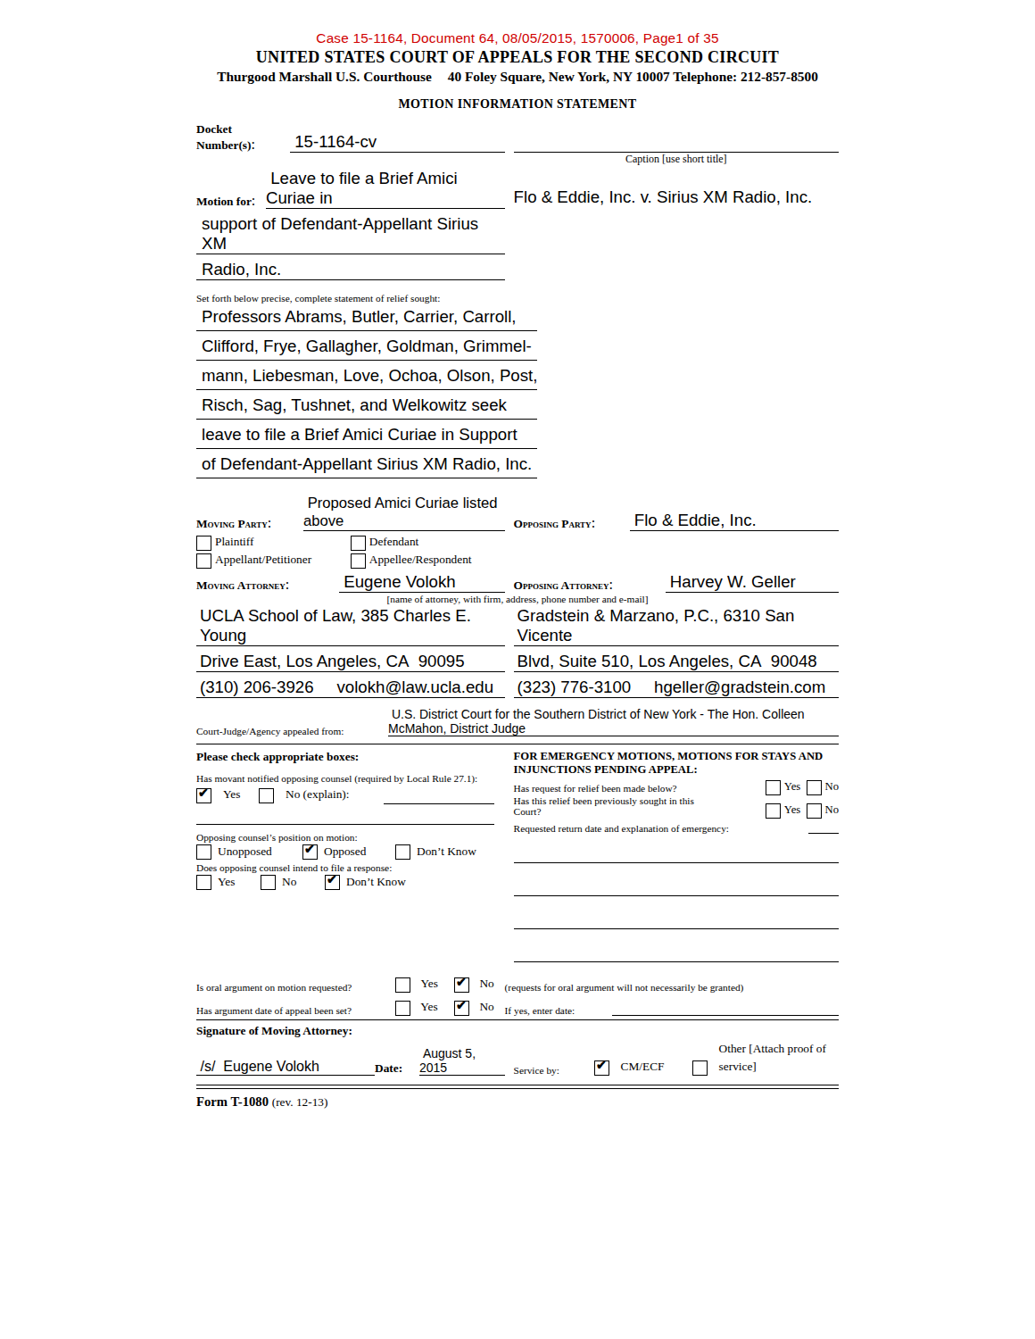Case 15-1164, Document 64, 08/05/2015, 1570006, Page1 of 35
UNITED STATES COURT OF APPEALS FOR THE SECOND CIRCUIT
Thurgood Marshall U.S. Courthouse 40 Foley Square, New York, NY 10007 Telephone: 212-857-8500
MOTION INFORMATION STATEMENT
| / Docket Number(s) : / 15-1164-cv / | |
| | Caption [use short title] |
| / Motion for : / Leave to file a Brief Amici Curiae in / | Flo & Eddie, Inc. v. Sirius XM Radio, Inc. |
| support of Defendant-Appellant Sirius XM | |
| Radio, Inc. | |
| Set forth below precise, complete statement of relief sought: Professors Abrams, Butler, Carrier, Carroll, Clifford, Frye, Gallagher, Goldman, Grimmel- mann, Liebesman, Love, Ochoa, Olson, Post, Risch, Sag, Tushnet, and Welkowitz seek leave to file a Brief Amici Curiae in Support of Defendant-Appellant Sirius XM Radio, Inc. | |
| / Moving Party : / Proposed Amici Curiae listed above / | / Opposing Party : / Flo & Eddie, Inc. / |
| / Plaintiff / Defendant / / Appellant/Petitioner / Appellee/Respondent / | |
| / Moving Attorney : / Eugene Volokh / | / Opposing Attorney : / Harvey W. Geller / |
| [name of attorney, with firm, address, phone number and e-mail] |
| UCLA School of Law, 385 Charles E. Young | Gradstein & Marzano, P.C., 6310 San Vicente |
| Drive East, Los Angeles, CA 90095 | Blvd, Suite 510, Los Angeles, CA 90048 |
| (310) 206-3926 volokh@law.ucla.edu | (323) 776-3100 hgeller@gradstein.com |
| Court-Judge/Agency appealed from: | U.S. District Court for the Southern District of New York - The Hon. Colleen McMahon, District Judge |
| Please check appropriate boxes: Has movant notified opposing counsel (required by Local Rule 27.1): / / Yes / / No (explain): / / Opposing counsel’s position on motion: / / Unopposed / / Opposed / / Don’t Know / Does opposing counsel intend to file a response: / / Yes / / No / / Don’t Know / | FOR EMERGENCY MOTIONS, MOTIONS FOR STAYS AND INJUNCTIONS PENDING APPEAL: / Has request for relief been made below? / Yes No / / Has this relief been previously sought in this Court? / Yes No / / Requested return date and explanation of emergency: / / |
| / Is oral argument on motion requested? / / Yes / / No / | (requests for oral argument will not necessarily be granted) |
| / Has argument date of appeal been set? / / Yes / / No / | / If yes, enter date: / / |
| Signature of Moving Attorney: |
| / /s/ Eugene Volokh / Date: / August 5, 2015 / | / Service by: / / CM/ECF / / Other [Attach proof of service] / |
Form T-1080 (rev. 12-13)